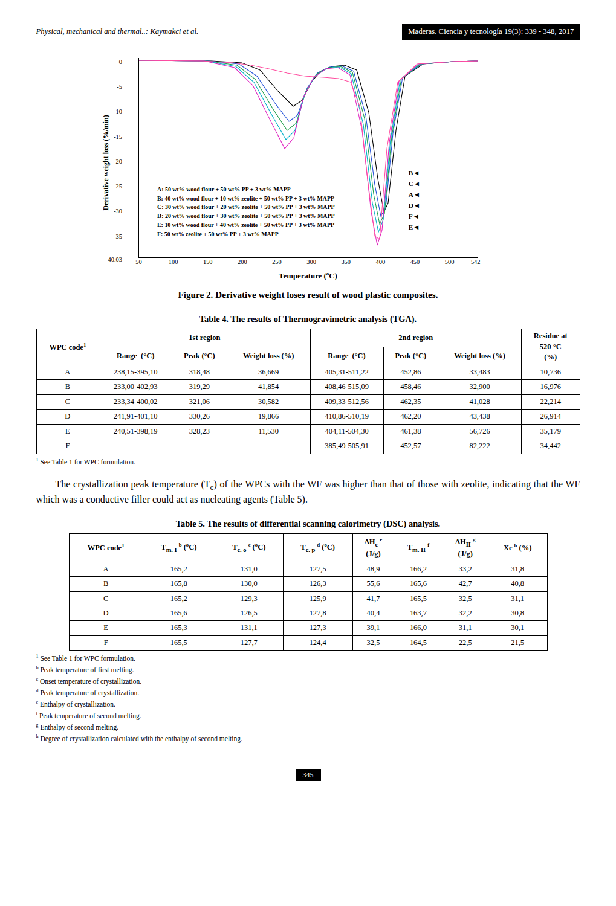Physical, mechanical and thermal..: Kaymakci et al.
Maderas. Ciencia y tecnología 19(3): 339 - 348, 2017
Derivative weight loss (%/min)
0 -5 -10 -15 -20 -25 -30 -35 -40.03
A: 50 wt% wood flour + 50 wt% PP + 3 wt% MAPP
B: 40 wt% wood flour + 10 wt% zeolite + 50 wt% PP + 3 wt% MAPP
C: 30 wt% wood flour + 20 wt% zeolite + 50 wt% PP + 3 wt% MAPP
D: 20 wt% wood flour + 30 wt% zeolite + 50 wt% PP + 3 wt% MAPP
E: 10 wt% wood flour + 40 wt% zeolite + 50 wt% PP + 3 wt% MAPP
F: 50 wt% zeolite + 50 wt% PP + 3 wt% MAPP
B◄ C◄ A◄ D◄ F◄ E◄
50 100 150 200 250 300 350 400 450 500 542
Temperature (oC)
Figure 2. Derivative weight loses result of wood plastic composites.
Table 4. The results of Thermogravimetric analysis (TGA).
| WPC code 1 | 1st region | 2nd region | Residue at 520 °C (%) |
| --- | --- | --- | --- |
| Range (°C) | Peak (°C) | Weight loss (%) | Range (°C) | Peak (°C) | Weight loss (%) |
| A | 238,15-395,10 | 318,48 | 36,669 | 405,31-511,22 | 452,86 | 33,483 | 10,736 |
| B | 233,00-402,93 | 319,29 | 41,854 | 408,46-515,09 | 458,46 | 32,900 | 16,976 |
| C | 233,34-400,02 | 321,06 | 30,582 | 409,33-512,56 | 462,35 | 41,028 | 22,214 |
| D | 241,91-401,10 | 330,26 | 19,866 | 410,86-510,19 | 462,20 | 43,438 | 26,914 |
| E | 240,51-398,19 | 328,23 | 11,530 | 404,11-504,30 | 461,38 | 56,726 | 35,179 |
| F | - | - | - | 385,49-505,91 | 452,57 | 82,222 | 34,442 |
1 See Table 1 for WPC formulation.
The crystallization peak temperature (Tc) of the WPCs with the WF was higher than that of those with zeolite, indicating that the WF which was a conductive filler could act as nucleating agents (Table 5).
Table 5. The results of differential scanning calorimetry (DSC) analysis.
| WPC code 1 | T m. I b ( o C) | T c. o c ( o C) | T c. p d ( o C) | ΔH c e (J/g) | T m. II f | ΔH II g (J/g) | Xc h (%) |
| --- | --- | --- | --- | --- | --- | --- | --- |
| A | 165,2 | 131,0 | 127,5 | 48,9 | 166,2 | 33,2 | 31,8 |
| B | 165,8 | 130,0 | 126,3 | 55,6 | 165,6 | 42,7 | 40,8 |
| C | 165,2 | 129,3 | 125,9 | 41,7 | 165,5 | 32,5 | 31,1 |
| D | 165,6 | 126,5 | 127,8 | 40,4 | 163,7 | 32,2 | 30,8 |
| E | 165,3 | 131,1 | 127,3 | 39,1 | 166,0 | 31,1 | 30,1 |
| F | 165,5 | 127,7 | 124,4 | 32,5 | 164,5 | 22,5 | 21,5 |
1 See Table 1 for WPC formulation.
b Peak temperature of first melting.
c Onset temperature of crystallization.
d Peak temperature of crystallization.
e Enthalpy of crystallization.
f Peak temperature of second melting.
g Enthalpy of second melting.
h Degree of crystallization calculated with the enthalpy of second melting.
345